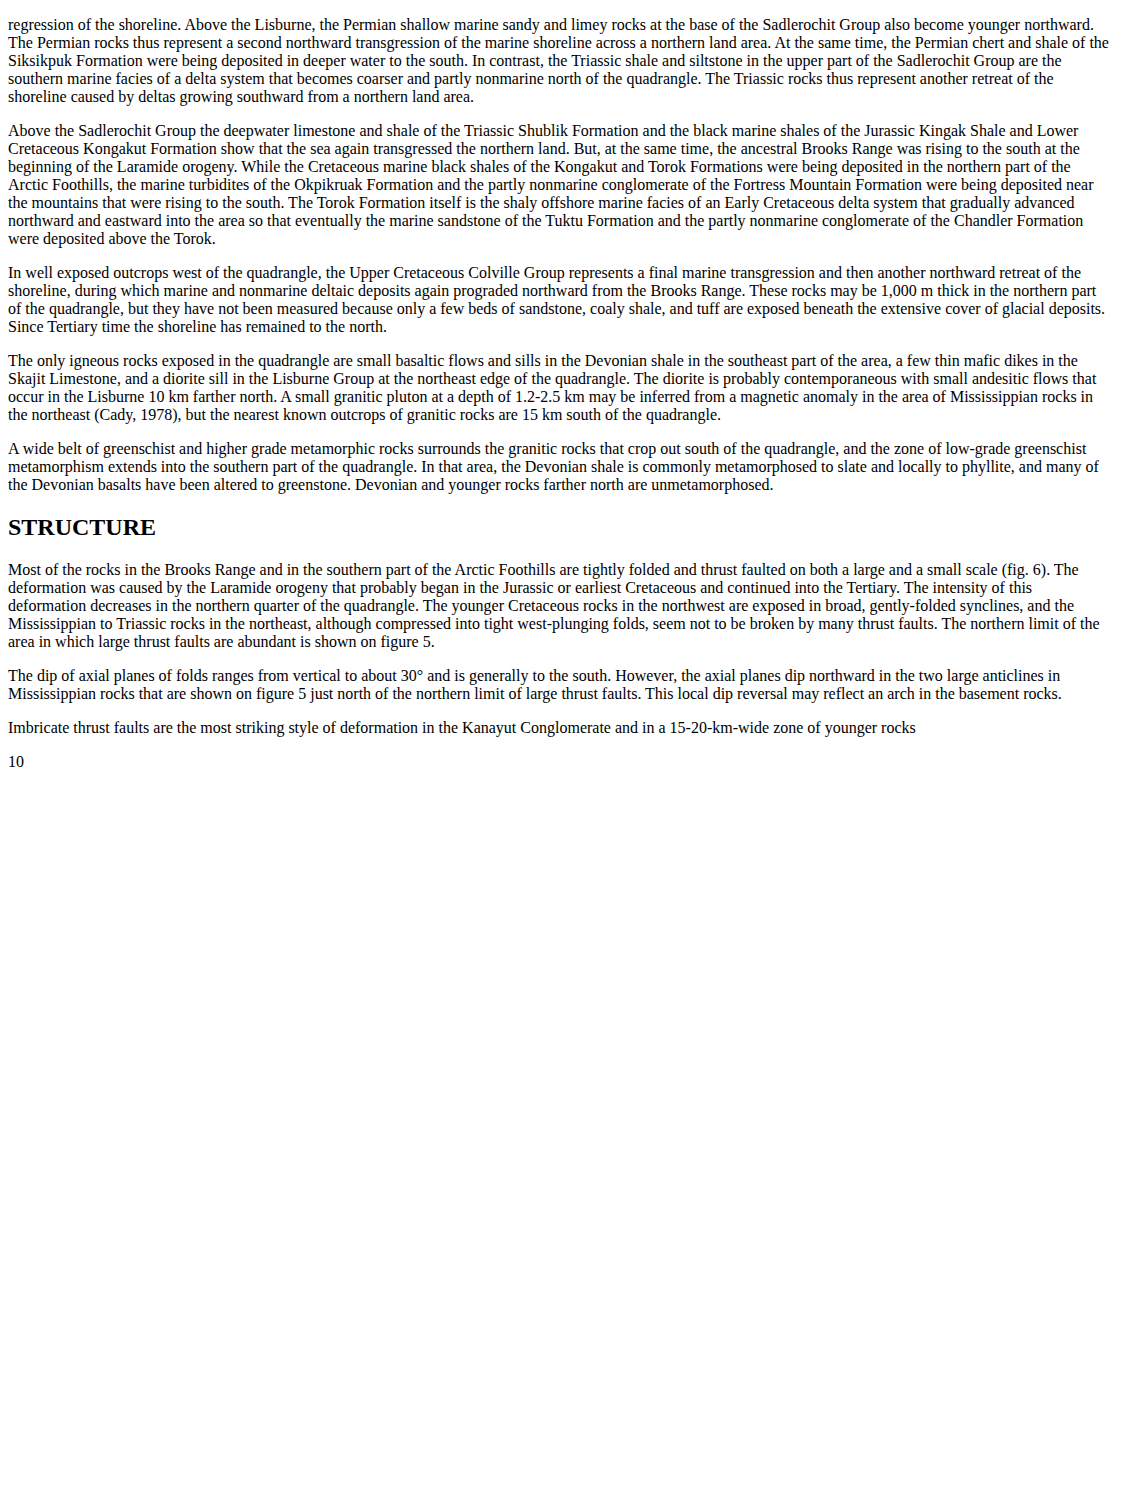regression of the shoreline. Above the Lisburne, the Permian shallow marine sandy and limey rocks at the base of the Sadlerochit Group also become younger northward. The Permian rocks thus represent a second northward transgression of the marine shoreline across a northern land area. At the same time, the Permian chert and shale of the Siksikpuk Formation were being deposited in deeper water to the south. In contrast, the Triassic shale and siltstone in the upper part of the Sadlerochit Group are the southern marine facies of a delta system that becomes coarser and partly nonmarine north of the quadrangle. The Triassic rocks thus represent another retreat of the shoreline caused by deltas growing southward from a northern land area.
Above the Sadlerochit Group the deepwater limestone and shale of the Triassic Shublik Formation and the black marine shales of the Jurassic Kingak Shale and Lower Cretaceous Kongakut Formation show that the sea again transgressed the northern land. But, at the same time, the ancestral Brooks Range was rising to the south at the beginning of the Laramide orogeny. While the Cretaceous marine black shales of the Kongakut and Torok Formations were being deposited in the northern part of the Arctic Foothills, the marine turbidites of the Okpikruak Formation and the partly nonmarine conglomerate of the Fortress Mountain Formation were being deposited near the mountains that were rising to the south. The Torok Formation itself is the shaly offshore marine facies of an Early Cretaceous delta system that gradually advanced northward and eastward into the area so that eventually the marine sandstone of the Tuktu Formation and the partly nonmarine conglomerate of the Chandler Formation were deposited above the Torok.
In well exposed outcrops west of the quadrangle, the Upper Cretaceous Colville Group represents a final marine transgression and then another northward retreat of the shoreline, during which marine and nonmarine deltaic deposits again prograded northward from the Brooks Range. These rocks may be 1,000 m thick in the northern part of the quadrangle, but they have not been measured because only a few beds of sandstone, coaly shale, and tuff are exposed beneath the extensive cover of glacial deposits. Since Tertiary time the shoreline has remained to the north.
The only igneous rocks exposed in the quadrangle are small basaltic flows and sills in the Devonian shale in the southeast part of the area, a few thin mafic dikes in the Skajit Limestone, and a diorite sill in the Lisburne Group at the northeast edge of the quadrangle. The diorite is probably contemporaneous with small andesitic flows that occur in the Lisburne 10 km farther north. A small granitic pluton at a depth of 1.2-2.5 km may be inferred from a magnetic anomaly in the area of Mississippian rocks in the northeast (Cady, 1978), but the nearest known outcrops of granitic rocks are 15 km south of the quadrangle.
A wide belt of greenschist and higher grade metamorphic rocks surrounds the granitic rocks that crop out south of the quadrangle, and the zone of low-grade greenschist metamorphism extends into the southern part of the quadrangle. In that area, the Devonian shale is commonly metamorphosed to slate and locally to phyllite, and many of the Devonian basalts have been altered to greenstone. Devonian and younger rocks farther north are unmetamorphosed.
STRUCTURE
Most of the rocks in the Brooks Range and in the southern part of the Arctic Foothills are tightly folded and thrust faulted on both a large and a small scale (fig. 6). The deformation was caused by the Laramide orogeny that probably began in the Jurassic or earliest Cretaceous and continued into the Tertiary. The intensity of this deformation decreases in the northern quarter of the quadrangle. The younger Cretaceous rocks in the northwest are exposed in broad, gently-folded synclines, and the Mississippian to Triassic rocks in the northeast, although compressed into tight west-plunging folds, seem not to be broken by many thrust faults. The northern limit of the area in which large thrust faults are abundant is shown on figure 5.
The dip of axial planes of folds ranges from vertical to about 30° and is generally to the south. However, the axial planes dip northward in the two large anticlines in Mississippian rocks that are shown on figure 5 just north of the northern limit of large thrust faults. This local dip reversal may reflect an arch in the basement rocks.
Imbricate thrust faults are the most striking style of deformation in the Kanayut Conglomerate and in a 15-20-km-wide zone of younger rocks
10